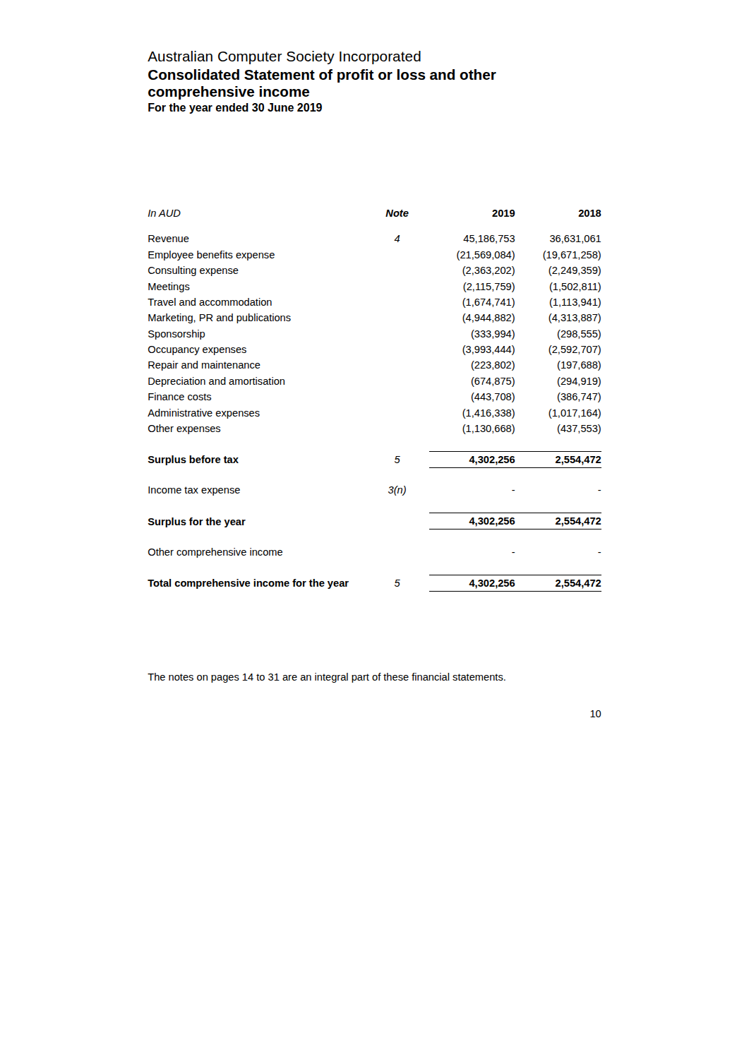Australian Computer Society Incorporated
Consolidated Statement of profit or loss and other comprehensive income
For the year ended 30 June 2019
| In AUD | Note | 2019 | 2018 |
| --- | --- | --- | --- |
| Revenue | 4 | 45,186,753 | 36,631,061 |
| Employee benefits expense | | (21,569,084) | (19,671,258) |
| Consulting expense | | (2,363,202) | (2,249,359) |
| Meetings | | (2,115,759) | (1,502,811) |
| Travel and accommodation | | (1,674,741) | (1,113,941) |
| Marketing, PR and publications | | (4,944,882) | (4,313,887) |
| Sponsorship | | (333,994) | (298,555) |
| Occupancy expenses | | (3,993,444) | (2,592,707) |
| Repair and maintenance | | (223,802) | (197,688) |
| Depreciation and amortisation | | (674,875) | (294,919) |
| Finance costs | | (443,708) | (386,747) |
| Administrative expenses | | (1,416,338) | (1,017,164) |
| Other expenses | | (1,130,668) | (437,553) |
| Surplus before tax | 5 | 4,302,256 | 2,554,472 |
| Income tax expense | 3(n) | - | - |
| Surplus for the year | | 4,302,256 | 2,554,472 |
| Other comprehensive income | | - | - |
| Total comprehensive income for the year | 5 | 4,302,256 | 2,554,472 |
The notes on pages 14 to 31 are an integral part of these financial statements.
10